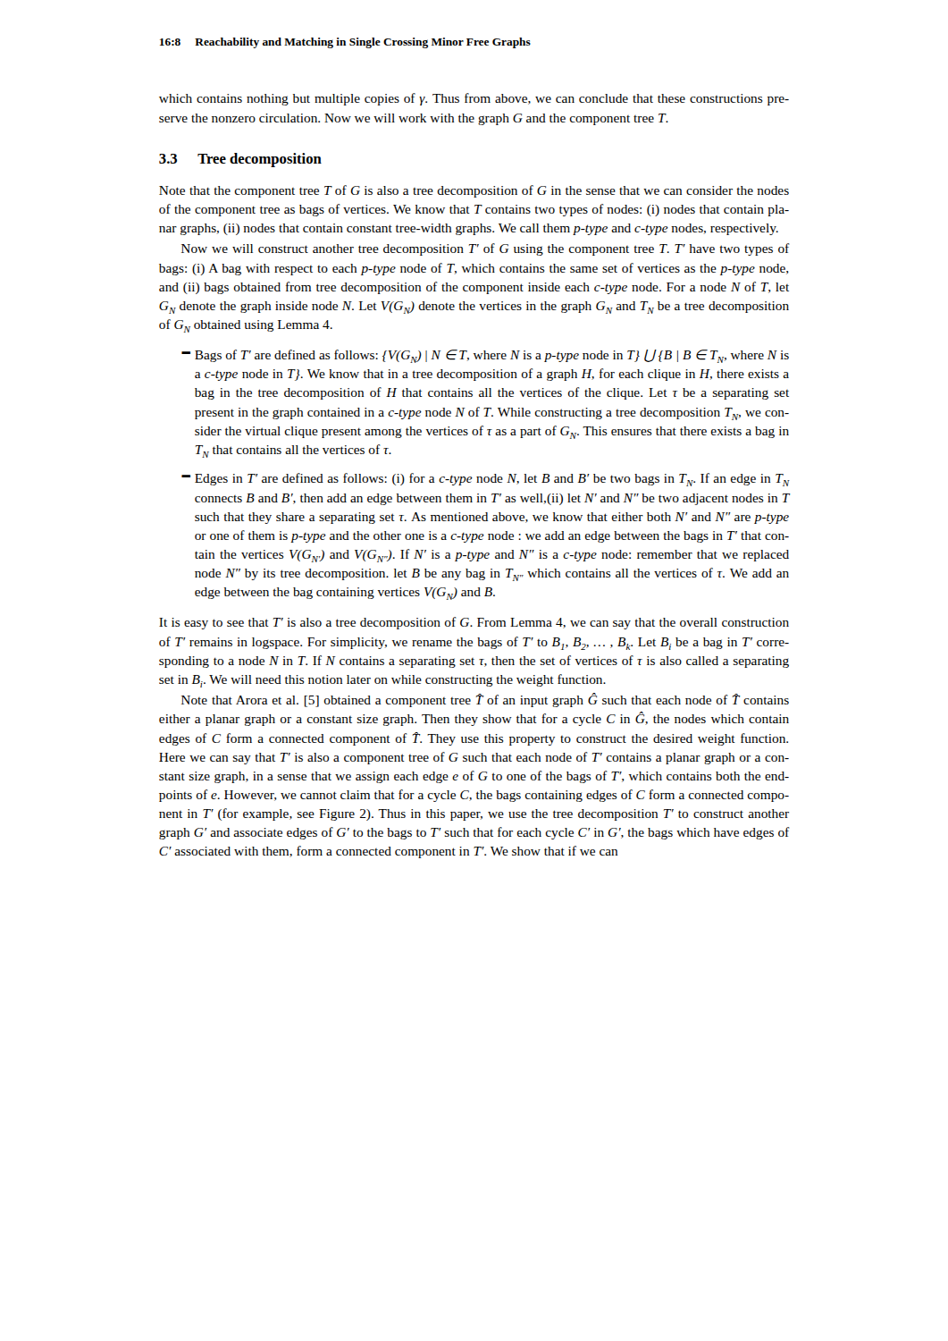16:8 Reachability and Matching in Single Crossing Minor Free Graphs
which contains nothing but multiple copies of γ. Thus from above, we can conclude that these constructions preserve the nonzero circulation. Now we will work with the graph G and the component tree T.
3.3 Tree decomposition
Note that the component tree T of G is also a tree decomposition of G in the sense that we can consider the nodes of the component tree as bags of vertices. We know that T contains two types of nodes: (i) nodes that contain planar graphs, (ii) nodes that contain constant tree-width graphs. We call them p-type and c-type nodes, respectively.
Now we will construct another tree decomposition T′ of G using the component tree T. T′ have two types of bags: (i) A bag with respect to each p-type node of T, which contains the same set of vertices as the p-type node, and (ii) bags obtained from tree decomposition of the component inside each c-type node. For a node N of T, let GN denote the graph inside node N. Let V(GN) denote the vertices in the graph GN and TN be a tree decomposition of GN obtained using Lemma 4.
Bags of T′ are defined as follows: {V(GN) | N ∈ T, where N is a p-type node in T} ⋃ {B | B ∈ TN, where N is a c-type node in T}. We know that in a tree decomposition of a graph H, for each clique in H, there exists a bag in the tree decomposition of H that contains all the vertices of the clique. Let τ be a separating set present in the graph contained in a c-type node N of T. While constructing a tree decomposition TN, we consider the virtual clique present among the vertices of τ as a part of GN. This ensures that there exists a bag in TN that contains all the vertices of τ.
Edges in T′ are defined as follows: (i) for a c-type node N, let B and B′ be two bags in TN. If an edge in TN connects B and B′, then add an edge between them in T′ as well,(ii) let N′ and N″ be two adjacent nodes in T such that they share a separating set τ. As mentioned above, we know that either both N′ and N″ are p-type or one of them is p-type and the other one is a c-type node : we add an edge between the bags in T′ that contain the vertices V(GN′) and V(GN″). If N′ is a p-type and N″ is a c-type node: remember that we replaced node N″ by its tree decomposition. let B be any bag in TN″ which contains all the vertices of τ. We add an edge between the bag containing vertices V(GN) and B.
It is easy to see that T′ is also a tree decomposition of G. From Lemma 4, we can say that the overall construction of T′ remains in logspace. For simplicity, we rename the bags of T′ to B1, B2, … , Bk. Let Bi be a bag in T′ corresponding to a node N in T. If N contains a separating set τ, then the set of vertices of τ is also called a separating set in Bi. We will need this notion later on while constructing the weight function.
Note that Arora et al. [5] obtained a component tree T̂ of an input graph Ĝ such that each node of T̂ contains either a planar graph or a constant size graph. Then they show that for a cycle C in Ĝ, the nodes which contain edges of C form a connected component of T̂. They use this property to construct the desired weight function. Here we can say that T′ is also a component tree of G such that each node of T′ contains a planar graph or a constant size graph, in a sense that we assign each edge e of G to one of the bags of T′, which contains both the endpoints of e. However, we cannot claim that for a cycle C, the bags containing edges of C form a connected component in T′ (for example, see Figure 2). Thus in this paper, we use the tree decomposition T′ to construct another graph G′ and associate edges of G′ to the bags to T′ such that for each cycle C′ in G′, the bags which have edges of C′ associated with them, form a connected component in T′. We show that if we can